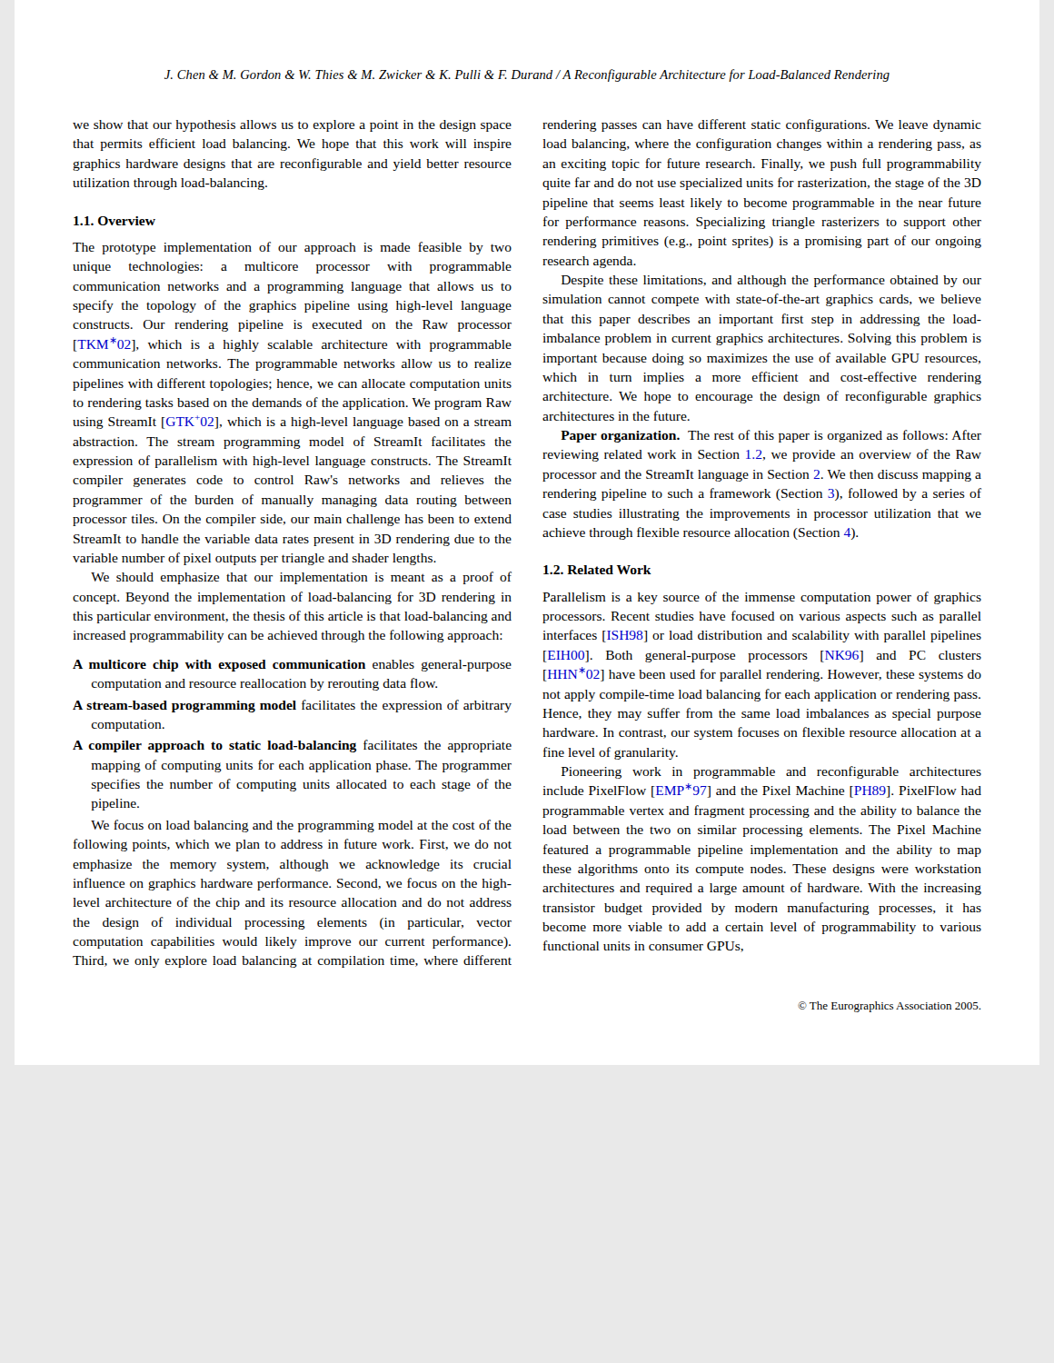J. Chen & M. Gordon & W. Thies & M. Zwicker & K. Pulli & F. Durand / A Reconfigurable Architecture for Load-Balanced Rendering
we show that our hypothesis allows us to explore a point in the design space that permits efficient load balancing. We hope that this work will inspire graphics hardware designs that are reconfigurable and yield better resource utilization through load-balancing.
1.1. Overview
The prototype implementation of our approach is made feasible by two unique technologies: a multicore processor with programmable communication networks and a programming language that allows us to specify the topology of the graphics pipeline using high-level language constructs. Our rendering pipeline is executed on the Raw processor [TKM∗02], which is a highly scalable architecture with programmable communication networks. The programmable networks allow us to realize pipelines with different topologies; hence, we can allocate computation units to rendering tasks based on the demands of the application. We program Raw using StreamIt [GTK+02], which is a high-level language based on a stream abstraction. The stream programming model of StreamIt facilitates the expression of parallelism with high-level language constructs. The StreamIt compiler generates code to control Raw's networks and relieves the programmer of the burden of manually managing data routing between processor tiles. On the compiler side, our main challenge has been to extend StreamIt to handle the variable data rates present in 3D rendering due to the variable number of pixel outputs per triangle and shader lengths.
We should emphasize that our implementation is meant as a proof of concept. Beyond the implementation of load-balancing for 3D rendering in this particular environment, the thesis of this article is that load-balancing and increased programmability can be achieved through the following approach:
A multicore chip with exposed communication
enables general-purpose computation and resource reallocation by rerouting data flow.
A stream-based programming model
facilitates the expression of arbitrary computation.
A compiler approach to static load-balancing
facilitates the appropriate mapping of computing units for each application phase. The programmer specifies the number of computing units allocated to each stage of the pipeline.
We focus on load balancing and the programming model at the cost of the following points, which we plan to address in future work. First, we do not emphasize the memory system, although we acknowledge its crucial influence on graphics hardware performance. Second, we focus on the high-level architecture of the chip and its resource allocation and do not address the design of individual processing elements (in particular, vector computation capabilities would likely improve our current performance). Third, we only explore load balancing at compilation time, where different rendering passes can have different static configurations. We leave dynamic load balancing, where the configuration changes within a rendering pass, as an exciting topic for future research. Finally, we push full programmability quite far and do not use specialized units for rasterization, the stage of the 3D pipeline that seems least likely to become programmable in the near future for performance reasons. Specializing triangle rasterizers to support other rendering primitives (e.g., point sprites) is a promising part of our ongoing research agenda.
Despite these limitations, and although the performance obtained by our simulation cannot compete with state-of-the-art graphics cards, we believe that this paper describes an important first step in addressing the load-imbalance problem in current graphics architectures. Solving this problem is important because doing so maximizes the use of available GPU resources, which in turn implies a more efficient and cost-effective rendering architecture. We hope to encourage the design of reconfigurable graphics architectures in the future.
Paper organization. The rest of this paper is organized as follows: After reviewing related work in Section 1.2, we provide an overview of the Raw processor and the StreamIt language in Section 2. We then discuss mapping a rendering pipeline to such a framework (Section 3), followed by a series of case studies illustrating the improvements in processor utilization that we achieve through flexible resource allocation (Section 4).
1.2. Related Work
Parallelism is a key source of the immense computation power of graphics processors. Recent studies have focused on various aspects such as parallel interfaces [ISH98] or load distribution and scalability with parallel pipelines [EIH00]. Both general-purpose processors [NK96] and PC clusters [HHN∗02] have been used for parallel rendering. However, these systems do not apply compile-time load balancing for each application or rendering pass. Hence, they may suffer from the same load imbalances as special purpose hardware. In contrast, our system focuses on flexible resource allocation at a fine level of granularity.
Pioneering work in programmable and reconfigurable architectures include PixelFlow [EMP∗97] and the Pixel Machine [PH89]. PixelFlow had programmable vertex and fragment processing and the ability to balance the load between the two on similar processing elements. The Pixel Machine featured a programmable pipeline implementation and the ability to map these algorithms onto its compute nodes. These designs were workstation architectures and required a large amount of hardware. With the increasing transistor budget provided by modern manufacturing processes, it has become more viable to add a certain level of programmability to various functional units in consumer GPUs,
© The Eurographics Association 2005.